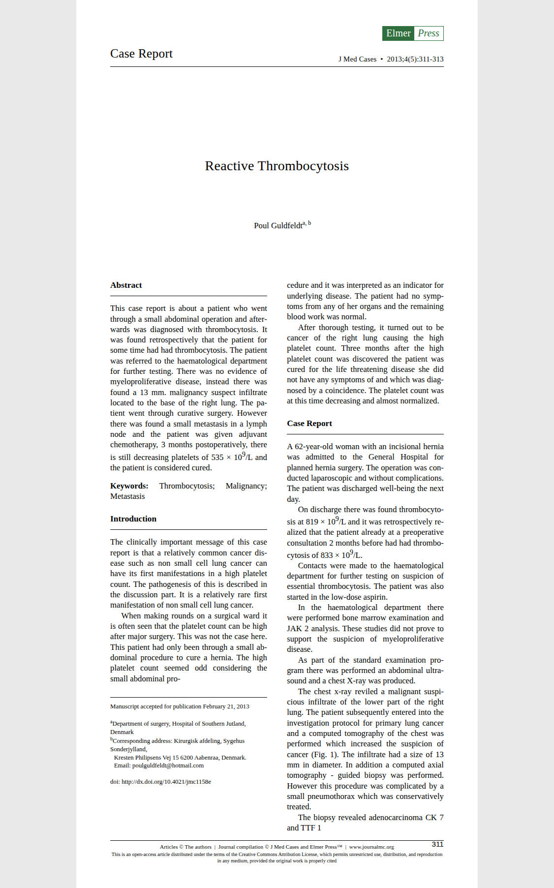Case Report
Elmer Press
J Med Cases • 2013;4(5):311-313
Reactive Thrombocytosis
Poul Guldfeldta, b
Abstract
This case report is about a patient who went through a small abdominal operation and afterwards was diagnosed with thrombocytosis. It was found retrospectively that the patient for some time had had thrombocytosis. The patient was referred to the haematological department for further testing. There was no evidence of myeloproliferative disease, instead there was found a 13 mm. malignancy suspect infiltrate located to the base of the right lung. The patient went through curative surgery. However there was found a small metastasis in a lymph node and the patient was given adjuvant chemotherapy, 3 months postoperatively, there is still decreasing platelets of 535 × 109/L and the patient is considered cured.
Keywords: Thrombocytosis; Malignancy; Metastasis
Introduction
The clinically important message of this case report is that a relatively common cancer disease such as non small cell lung cancer can have its first manifestations in a high platelet count. The pathogenesis of this is described in the discussion part. It is a relatively rare first manifestation of non small cell lung cancer.
When making rounds on a surgical ward it is often seen that the platelet count can be high after major surgery. This was not the case here. This patient had only been through a small abdominal procedure to cure a hernia. The high platelet count seemed odd considering the small abdominal pro-
Manuscript accepted for publication February 21, 2013
aDepartment of surgery, Hospital of Southern Jutland, Denmark
bCorresponding address: Kirurgisk afdeling, Sygehus Sonderjylland, Kresten Philipsens Vej 15 6200 Aabenraa, Denmark. Email: poulguldfeldt@hotmail.com
doi: http://dx.doi.org/10.4021/jmc1158e
cedure and it was interpreted as an indicator for underlying disease. The patient had no symptoms from any of her organs and the remaining blood work was normal.
After thorough testing, it turned out to be cancer of the right lung causing the high platelet count. Three months after the high platelet count was discovered the patient was cured for the life threatening disease she did not have any symptoms of and which was diagnosed by a coincidence. The platelet count was at this time decreasing and almost normalized.
Case Report
A 62-year-old woman with an incisional hernia was admitted to the General Hospital for planned hernia surgery. The operation was conducted laparoscopic and without complications. The patient was discharged well-being the next day.
On discharge there was found thrombocytosis at 819 × 109/L and it was retrospectively realized that the patient already at a preoperative consultation 2 months before had had thrombocytosis of 833 × 109/L.
Contacts were made to the haematological department for further testing on suspicion of essential thrombocytosis. The patient was also started in the low-dose aspirin.
In the haematological department there were performed bone marrow examination and JAK 2 analysis. These studies did not prove to support the suspicion of myeloproliferative disease.
As part of the standard examination program there was performed an abdominal ultrasound and a chest X-ray was produced.
The chest x-ray reviled a malignant suspicious infiltrate of the lower part of the right lung. The patient subsequently entered into the investigation protocol for primary lung cancer and a computed tomography of the chest was performed which increased the suspicion of cancer (Fig. 1). The infiltrate had a size of 13 mm in diameter. In addition a computed axial tomography - guided biopsy was performed. However this procedure was complicated by a small pneumothorax which was conservatively treated.
The biopsy revealed adenocarcinoma CK 7 and TTF 1
311
Articles © The authors | Journal compilation © J Med Cases and Elmer Press™ | www.journalmc.org
This is an open-access article distributed under the terms of the Creative Commons Attribution License, which permits unrestricted use, distribution, and reproduction
in any medium, provided the original work is properly cited